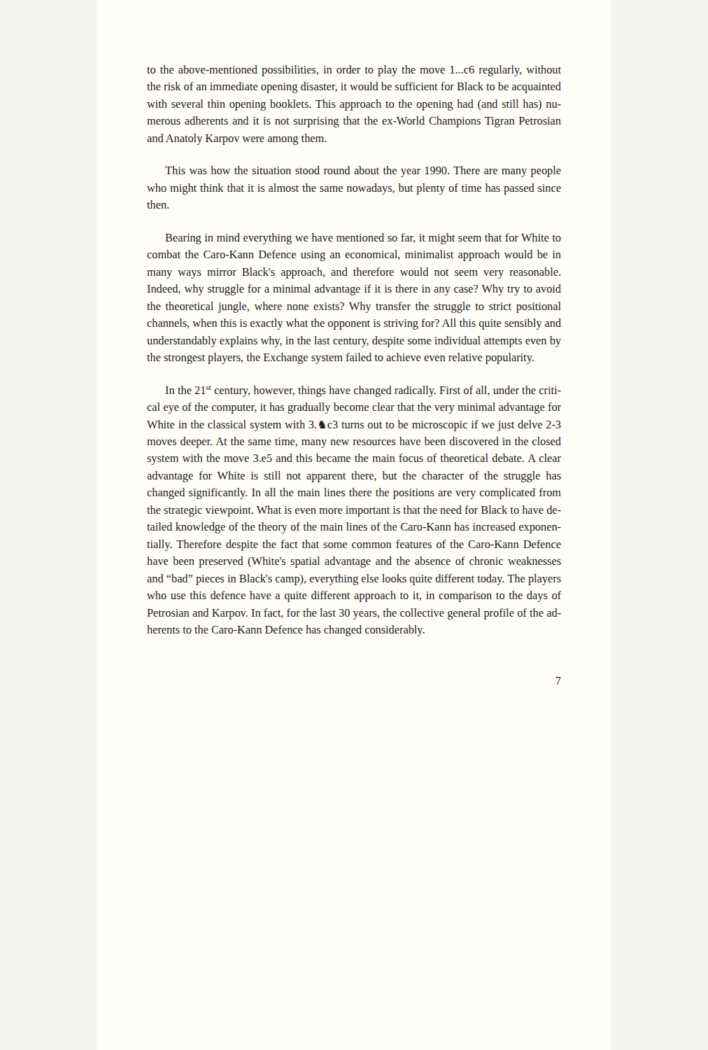to the above-mentioned possibilities, in order to play the move 1...c6 regularly, without the risk of an immediate opening disaster, it would be sufficient for Black to be acquainted with several thin opening booklets. This approach to the opening had (and still has) numerous adherents and it is not surprising that the ex-World Champions Tigran Petrosian and Anatoly Karpov were among them.
This was how the situation stood round about the year 1990. There are many people who might think that it is almost the same nowadays, but plenty of time has passed since then.
Bearing in mind everything we have mentioned so far, it might seem that for White to combat the Caro-Kann Defence using an economical, minimalist approach would be in many ways mirror Black's approach, and therefore would not seem very reasonable. Indeed, why struggle for a minimal advantage if it is there in any case? Why try to avoid the theoretical jungle, where none exists? Why transfer the struggle to strict positional channels, when this is exactly what the opponent is striving for? All this quite sensibly and understandably explains why, in the last century, despite some individual attempts even by the strongest players, the Exchange system failed to achieve even relative popularity.
In the 21st century, however, things have changed radically. First of all, under the critical eye of the computer, it has gradually become clear that the very minimal advantage for White in the classical system with 3.♞c3 turns out to be microscopic if we just delve 2-3 moves deeper. At the same time, many new resources have been discovered in the closed system with the move 3.e5 and this became the main focus of theoretical debate. A clear advantage for White is still not apparent there, but the character of the struggle has changed significantly. In all the main lines there the positions are very complicated from the strategic viewpoint. What is even more important is that the need for Black to have detailed knowledge of the theory of the main lines of the Caro-Kann has increased exponentially. Therefore despite the fact that some common features of the Caro-Kann Defence have been preserved (White's spatial advantage and the absence of chronic weaknesses and “bad” pieces in Black's camp), everything else looks quite different today. The players who use this defence have a quite different approach to it, in comparison to the days of Petrosian and Karpov. In fact, for the last 30 years, the collective general profile of the adherents to the Caro-Kann Defence has changed considerably.
7